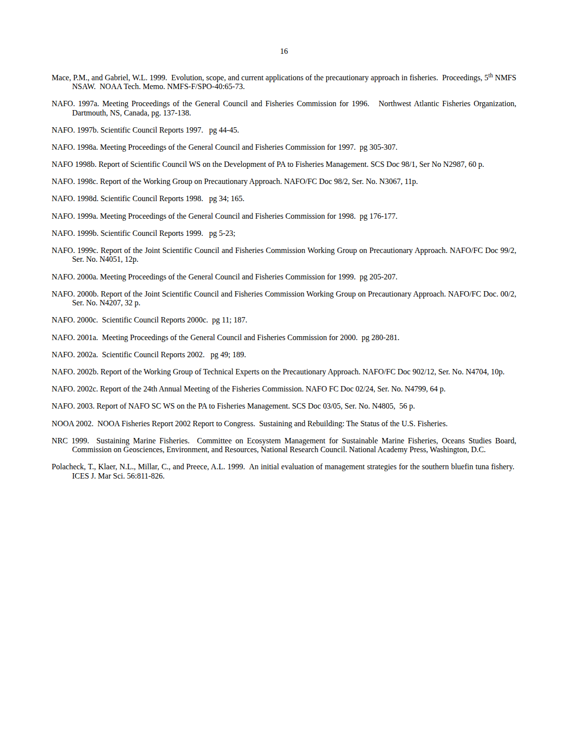16
Mace, P.M., and Gabriel, W.L. 1999. Evolution, scope, and current applications of the precautionary approach in fisheries. Proceedings, 5th NMFS NSAW. NOAA Tech. Memo. NMFS-F/SPO-40:65-73.
NAFO. 1997a. Meeting Proceedings of the General Council and Fisheries Commission for 1996. Northwest Atlantic Fisheries Organization, Dartmouth, NS, Canada, pg. 137-138.
NAFO. 1997b. Scientific Council Reports 1997. pg 44-45.
NAFO. 1998a. Meeting Proceedings of the General Council and Fisheries Commission for 1997. pg 305-307.
NAFO 1998b. Report of Scientific Council WS on the Development of PA to Fisheries Management. SCS Doc 98/1, Ser No N2987, 60 p.
NAFO. 1998c. Report of the Working Group on Precautionary Approach. NAFO/FC Doc 98/2, Ser. No. N3067, 11p.
NAFO. 1998d. Scientific Council Reports 1998. pg 34; 165.
NAFO. 1999a. Meeting Proceedings of the General Council and Fisheries Commission for 1998. pg 176-177.
NAFO. 1999b. Scientific Council Reports 1999. pg 5-23;
NAFO. 1999c. Report of the Joint Scientific Council and Fisheries Commission Working Group on Precautionary Approach. NAFO/FC Doc 99/2, Ser. No. N4051, 12p.
NAFO. 2000a. Meeting Proceedings of the General Council and Fisheries Commission for 1999. pg 205-207.
NAFO. 2000b. Report of the Joint Scientific Council and Fisheries Commission Working Group on Precautionary Approach. NAFO/FC Doc. 00/2, Ser. No. N4207, 32 p.
NAFO. 2000c. Scientific Council Reports 2000c. pg 11; 187.
NAFO. 2001a. Meeting Proceedings of the General Council and Fisheries Commission for 2000. pg 280-281.
NAFO. 2002a. Scientific Council Reports 2002. pg 49; 189.
NAFO. 2002b. Report of the Working Group of Technical Experts on the Precautionary Approach. NAFO/FC Doc 902/12, Ser. No. N4704, 10p.
NAFO. 2002c. Report of the 24th Annual Meeting of the Fisheries Commission. NAFO FC Doc 02/24, Ser. No. N4799, 64 p.
NAFO. 2003. Report of NAFO SC WS on the PA to Fisheries Management. SCS Doc 03/05, Ser. No. N4805, 56 p.
NOOA 2002. NOOA Fisheries Report 2002 Report to Congress. Sustaining and Rebuilding: The Status of the U.S. Fisheries.
NRC 1999. Sustaining Marine Fisheries. Committee on Ecosystem Management for Sustainable Marine Fisheries, Oceans Studies Board, Commission on Geosciences, Environment, and Resources, National Research Council. National Academy Press, Washington, D.C.
Polacheck, T., Klaer, N.L., Millar, C., and Preece, A.L. 1999. An initial evaluation of management strategies for the southern bluefin tuna fishery. ICES J. Mar Sci. 56:811-826.